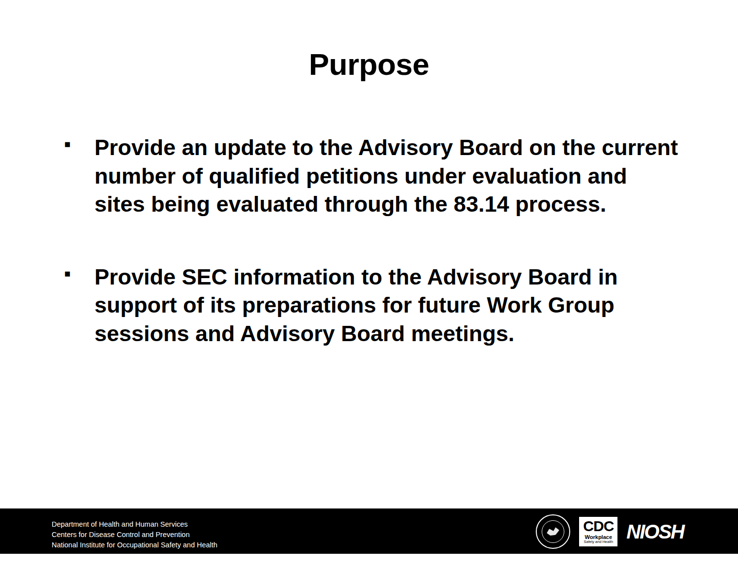Purpose
Provide an update to the Advisory Board on the current number of qualified petitions under evaluation and sites being evaluated through the 83.14 process.
Provide SEC information to the Advisory Board in support of its preparations for future Work Group sessions and Advisory Board meetings.
Department of Health and Human Services
Centers for Disease Control and Prevention
National Institute for Occupational Safety and Health
CDC
WorkplaceSafety and Health
NIOSH